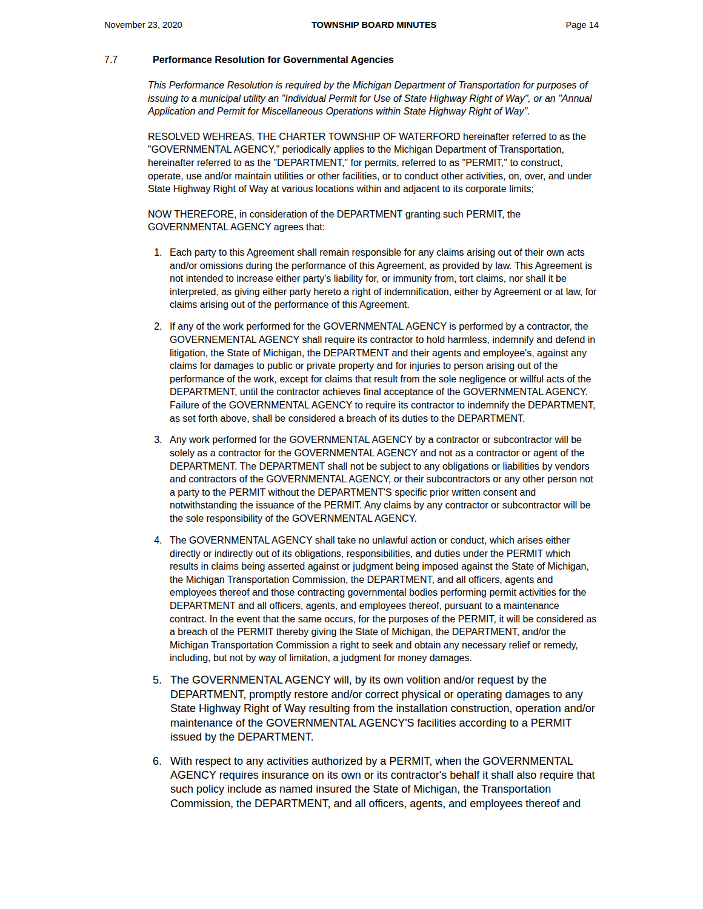November 23, 2020 TOWNSHIP BOARD MINUTES Page 14
7.7
Performance Resolution for Governmental Agencies
This Performance Resolution is required by the Michigan Department of Transportation for purposes of issuing to a municipal utility an "Individual Permit for Use of State Highway Right of Way", or an "Annual Application and Permit for Miscellaneous Operations within State Highway Right of Way".
RESOLVED WEHREAS, THE CHARTER TOWNSHIP OF WATERFORD hereinafter referred to as the "GOVERNMENTAL AGENCY," periodically applies to the Michigan Department of Transportation, hereinafter referred to as the "DEPARTMENT," for permits, referred to as "PERMIT," to construct, operate, use and/or maintain utilities or other facilities, or to conduct other activities, on, over, and under State Highway Right of Way at various locations within and adjacent to its corporate limits;
NOW THEREFORE, in consideration of the DEPARTMENT granting such PERMIT, the GOVERNMENTAL AGENCY agrees that:
Each party to this Agreement shall remain responsible for any claims arising out of their own acts and/or omissions during the performance of this Agreement, as provided by law. This Agreement is not intended to increase either party's liability for, or immunity from, tort claims, nor shall it be interpreted, as giving either party hereto a right of indemnification, either by Agreement or at law, for claims arising out of the performance of this Agreement.
If any of the work performed for the GOVERNMENTAL AGENCY is performed by a contractor, the GOVERNEMENTAL AGENCY shall require its contractor to hold harmless, indemnify and defend in litigation, the State of Michigan, the DEPARTMENT and their agents and employee's, against any claims for damages to public or private property and for injuries to person arising out of the performance of the work, except for claims that result from the sole negligence or willful acts of the DEPARTMENT, until the contractor achieves final acceptance of the GOVERNMENTAL AGENCY. Failure of the GOVERNMENTAL AGENCY to require its contractor to indemnify the DEPARTMENT, as set forth above, shall be considered a breach of its duties to the DEPARTMENT.
Any work performed for the GOVERNMENTAL AGENCY by a contractor or subcontractor will be solely as a contractor for the GOVERNMENTAL AGENCY and not as a contractor or agent of the DEPARTMENT. The DEPARTMENT shall not be subject to any obligations or liabilities by vendors and contractors of the GOVERNMENTAL AGENCY, or their subcontractors or any other person not a party to the PERMIT without the DEPARTMENT'S specific prior written consent and notwithstanding the issuance of the PERMIT. Any claims by any contractor or subcontractor will be the sole responsibility of the GOVERNMENTAL AGENCY.
The GOVERNMENTAL AGENCY shall take no unlawful action or conduct, which arises either directly or indirectly out of its obligations, responsibilities, and duties under the PERMIT which results in claims being asserted against or judgment being imposed against the State of Michigan, the Michigan Transportation Commission, the DEPARTMENT, and all officers, agents and employees thereof and those contracting governmental bodies performing permit activities for the DEPARTMENT and all officers, agents, and employees thereof, pursuant to a maintenance contract. In the event that the same occurs, for the purposes of the PERMIT, it will be considered as a breach of the PERMIT thereby giving the State of Michigan, the DEPARTMENT, and/or the Michigan Transportation Commission a right to seek and obtain any necessary relief or remedy, including, but not by way of limitation, a judgment for money damages.
The GOVERNMENTAL AGENCY will, by its own volition and/or request by the DEPARTMENT, promptly restore and/or correct physical or operating damages to any State Highway Right of Way resulting from the installation construction, operation and/or maintenance of the GOVERNMENTAL AGENCY'S facilities according to a PERMIT issued by the DEPARTMENT.
With respect to any activities authorized by a PERMIT, when the GOVERNMENTAL AGENCY requires insurance on its own or its contractor's behalf it shall also require that such policy include as named insured the State of Michigan, the Transportation Commission, the DEPARTMENT, and all officers, agents, and employees thereof and